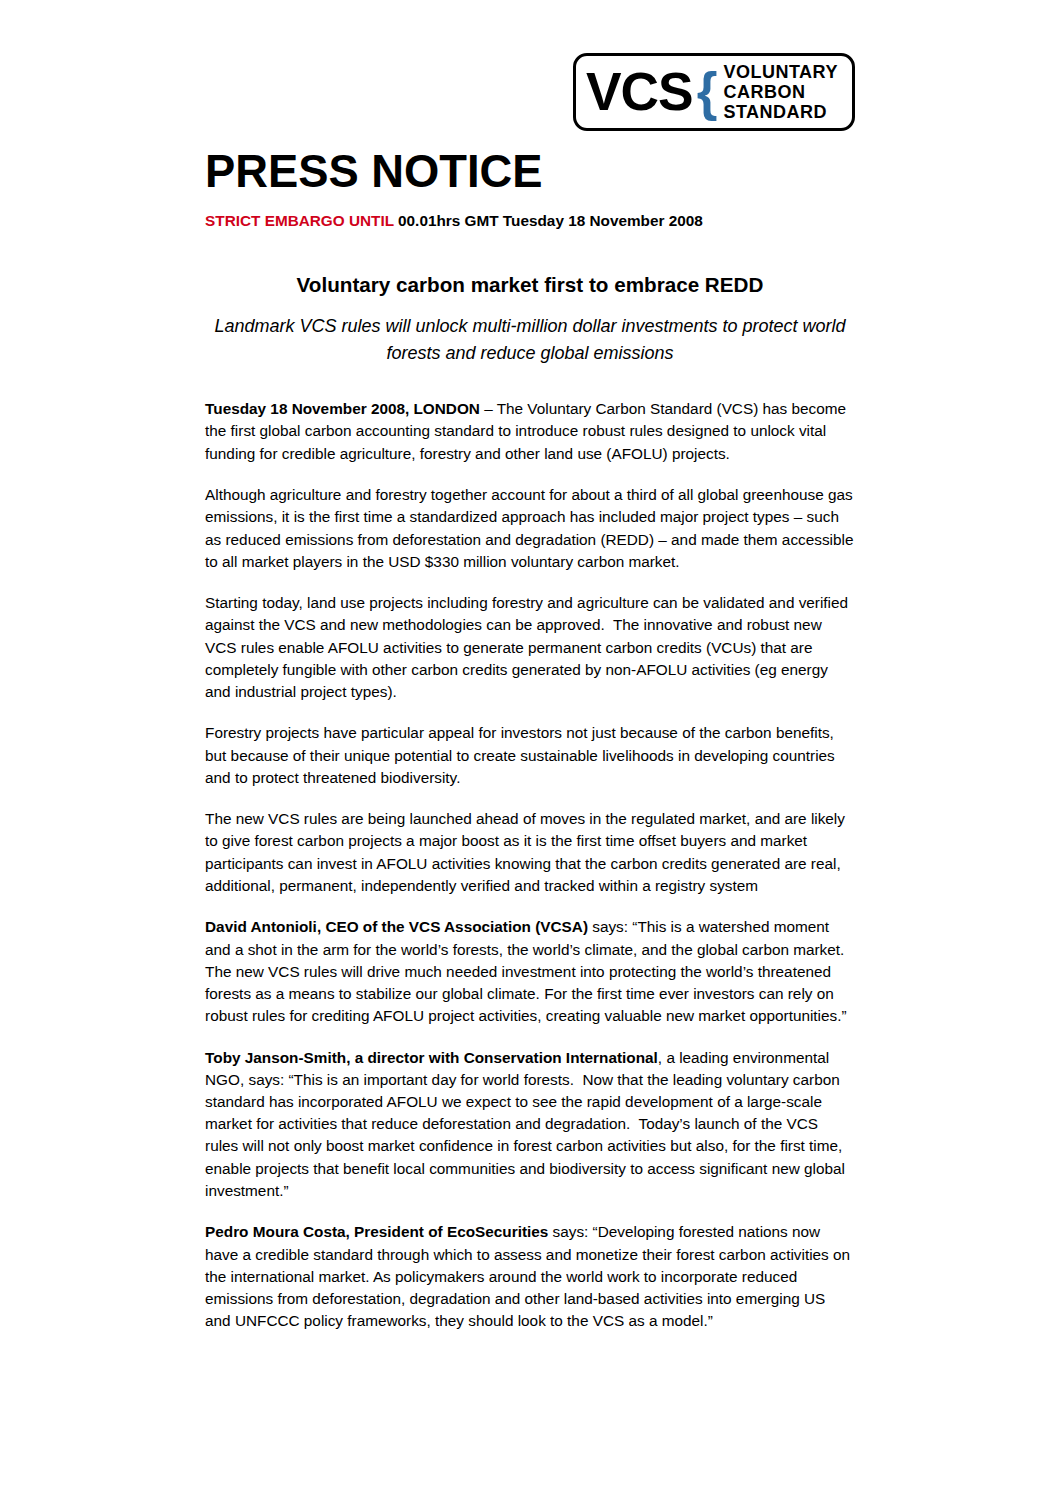| VCS | { | VOLUNTARY CARBON STANDARD |
PRESS NOTICE
STRICT EMBARGO UNTIL 00.01hrs GMT Tuesday 18 November 2008
Voluntary carbon market first to embrace REDD
Landmark VCS rules will unlock multi-million dollar investments to protect world forests and reduce global emissions
Tuesday 18 November 2008, LONDON – The Voluntary Carbon Standard (VCS) has become the first global carbon accounting standard to introduce robust rules designed to unlock vital funding for credible agriculture, forestry and other land use (AFOLU) projects.
Although agriculture and forestry together account for about a third of all global greenhouse gas emissions, it is the first time a standardized approach has included major project types – such as reduced emissions from deforestation and degradation (REDD) – and made them accessible to all market players in the USD $330 million voluntary carbon market.
Starting today, land use projects including forestry and agriculture can be validated and verified against the VCS and new methodologies can be approved. The innovative and robust new VCS rules enable AFOLU activities to generate permanent carbon credits (VCUs) that are completely fungible with other carbon credits generated by non-AFOLU activities (eg energy and industrial project types).
Forestry projects have particular appeal for investors not just because of the carbon benefits, but because of their unique potential to create sustainable livelihoods in developing countries and to protect threatened biodiversity.
The new VCS rules are being launched ahead of moves in the regulated market, and are likely to give forest carbon projects a major boost as it is the first time offset buyers and market participants can invest in AFOLU activities knowing that the carbon credits generated are real, additional, permanent, independently verified and tracked within a registry system
David Antonioli, CEO of the VCS Association (VCSA) says: “This is a watershed moment and a shot in the arm for the world’s forests, the world’s climate, and the global carbon market. The new VCS rules will drive much needed investment into protecting the world’s threatened forests as a means to stabilize our global climate. For the first time ever investors can rely on robust rules for crediting AFOLU project activities, creating valuable new market opportunities.”
Toby Janson-Smith, a director with Conservation International, a leading environmental NGO, says: “This is an important day for world forests. Now that the leading voluntary carbon standard has incorporated AFOLU we expect to see the rapid development of a large-scale market for activities that reduce deforestation and degradation. Today’s launch of the VCS rules will not only boost market confidence in forest carbon activities but also, for the first time, enable projects that benefit local communities and biodiversity to access significant new global investment.”
Pedro Moura Costa, President of EcoSecurities says: “Developing forested nations now have a credible standard through which to assess and monetize their forest carbon activities on the international market. As policymakers around the world work to incorporate reduced emissions from deforestation, degradation and other land-based activities into emerging US and UNFCCC policy frameworks, they should look to the VCS as a model.”